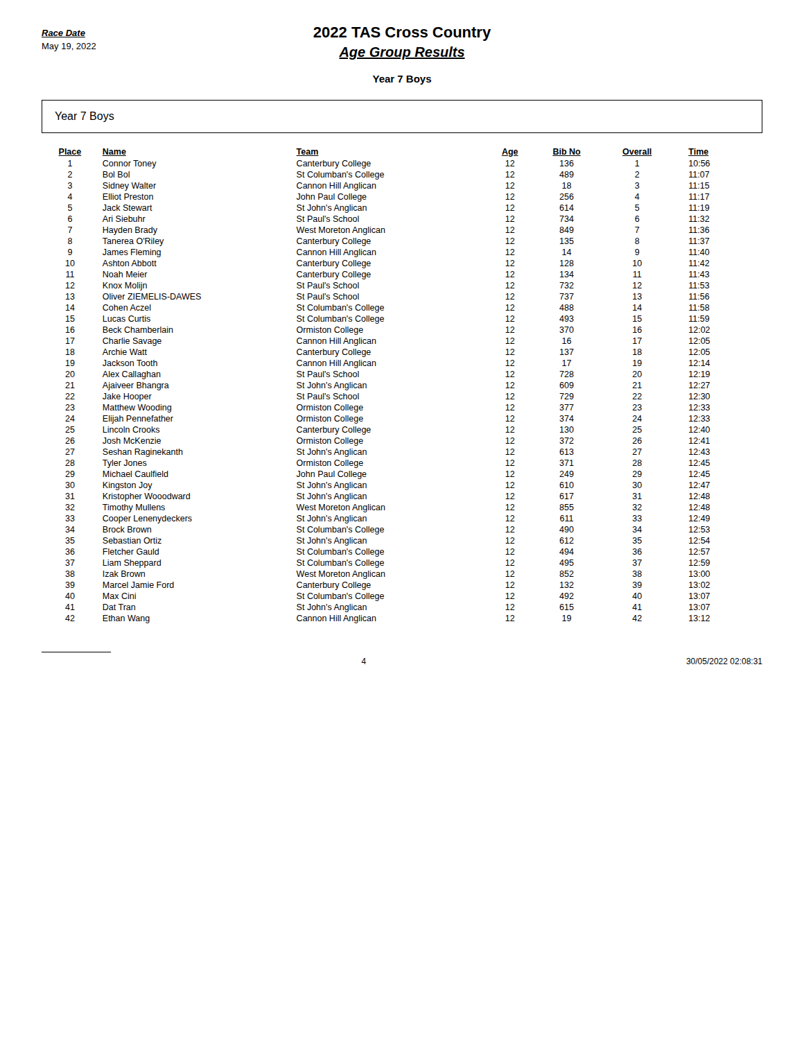Race Date
May 19, 2022
2022 TAS Cross Country
Age Group Results
Year 7 Boys
Year 7 Boys
| Place | Name | Team | Age | Bib No | Overall | Time |
| --- | --- | --- | --- | --- | --- | --- |
| 1 | Connor Toney | Canterbury College | 12 | 136 | 1 | 10:56 |
| 2 | Bol Bol | St Columban's College | 12 | 489 | 2 | 11:07 |
| 3 | Sidney Walter | Cannon Hill Anglican | 12 | 18 | 3 | 11:15 |
| 4 | Elliot Preston | John Paul College | 12 | 256 | 4 | 11:17 |
| 5 | Jack Stewart | St John's Anglican | 12 | 614 | 5 | 11:19 |
| 6 | Ari Siebuhr | St Paul's School | 12 | 734 | 6 | 11:32 |
| 7 | Hayden Brady | West Moreton Anglican | 12 | 849 | 7 | 11:36 |
| 8 | Tanerea O'Riley | Canterbury College | 12 | 135 | 8 | 11:37 |
| 9 | James Fleming | Cannon Hill Anglican | 12 | 14 | 9 | 11:40 |
| 10 | Ashton Abbott | Canterbury College | 12 | 128 | 10 | 11:42 |
| 11 | Noah Meier | Canterbury College | 12 | 134 | 11 | 11:43 |
| 12 | Knox Molijn | St Paul's School | 12 | 732 | 12 | 11:53 |
| 13 | Oliver ZIEMELIS-DAWES | St Paul's School | 12 | 737 | 13 | 11:56 |
| 14 | Cohen Aczel | St Columban's College | 12 | 488 | 14 | 11:58 |
| 15 | Lucas Curtis | St Columban's College | 12 | 493 | 15 | 11:59 |
| 16 | Beck Chamberlain | Ormiston College | 12 | 370 | 16 | 12:02 |
| 17 | Charlie Savage | Cannon Hill Anglican | 12 | 16 | 17 | 12:05 |
| 18 | Archie Watt | Canterbury College | 12 | 137 | 18 | 12:05 |
| 19 | Jackson Tooth | Cannon Hill Anglican | 12 | 17 | 19 | 12:14 |
| 20 | Alex Callaghan | St Paul's School | 12 | 728 | 20 | 12:19 |
| 21 | Ajaiveer Bhangra | St John's Anglican | 12 | 609 | 21 | 12:27 |
| 22 | Jake Hooper | St Paul's School | 12 | 729 | 22 | 12:30 |
| 23 | Matthew Wooding | Ormiston College | 12 | 377 | 23 | 12:33 |
| 24 | Elijah Pennefather | Ormiston College | 12 | 374 | 24 | 12:33 |
| 25 | Lincoln Crooks | Canterbury College | 12 | 130 | 25 | 12:40 |
| 26 | Josh McKenzie | Ormiston College | 12 | 372 | 26 | 12:41 |
| 27 | Seshan Raginekanth | St John's Anglican | 12 | 613 | 27 | 12:43 |
| 28 | Tyler Jones | Ormiston College | 12 | 371 | 28 | 12:45 |
| 29 | Michael Caulfield | John Paul College | 12 | 249 | 29 | 12:45 |
| 30 | Kingston Joy | St John's Anglican | 12 | 610 | 30 | 12:47 |
| 31 | Kristopher Wooodward | St John's Anglican | 12 | 617 | 31 | 12:48 |
| 32 | Timothy Mullens | West Moreton Anglican | 12 | 855 | 32 | 12:48 |
| 33 | Cooper Lenenydeckers | St John's Anglican | 12 | 611 | 33 | 12:49 |
| 34 | Brock Brown | St Columban's College | 12 | 490 | 34 | 12:53 |
| 35 | Sebastian Ortiz | St John's Anglican | 12 | 612 | 35 | 12:54 |
| 36 | Fletcher Gauld | St Columban's College | 12 | 494 | 36 | 12:57 |
| 37 | Liam Sheppard | St Columban's College | 12 | 495 | 37 | 12:59 |
| 38 | Izak Brown | West Moreton Anglican | 12 | 852 | 38 | 13:00 |
| 39 | Marcel Jamie Ford | Canterbury College | 12 | 132 | 39 | 13:02 |
| 40 | Max Cini | St Columban's College | 12 | 492 | 40 | 13:07 |
| 41 | Dat Tran | St John's Anglican | 12 | 615 | 41 | 13:07 |
| 42 | Ethan Wang | Cannon Hill Anglican | 12 | 19 | 42 | 13:12 |
4 30/05/2022 02:08:31